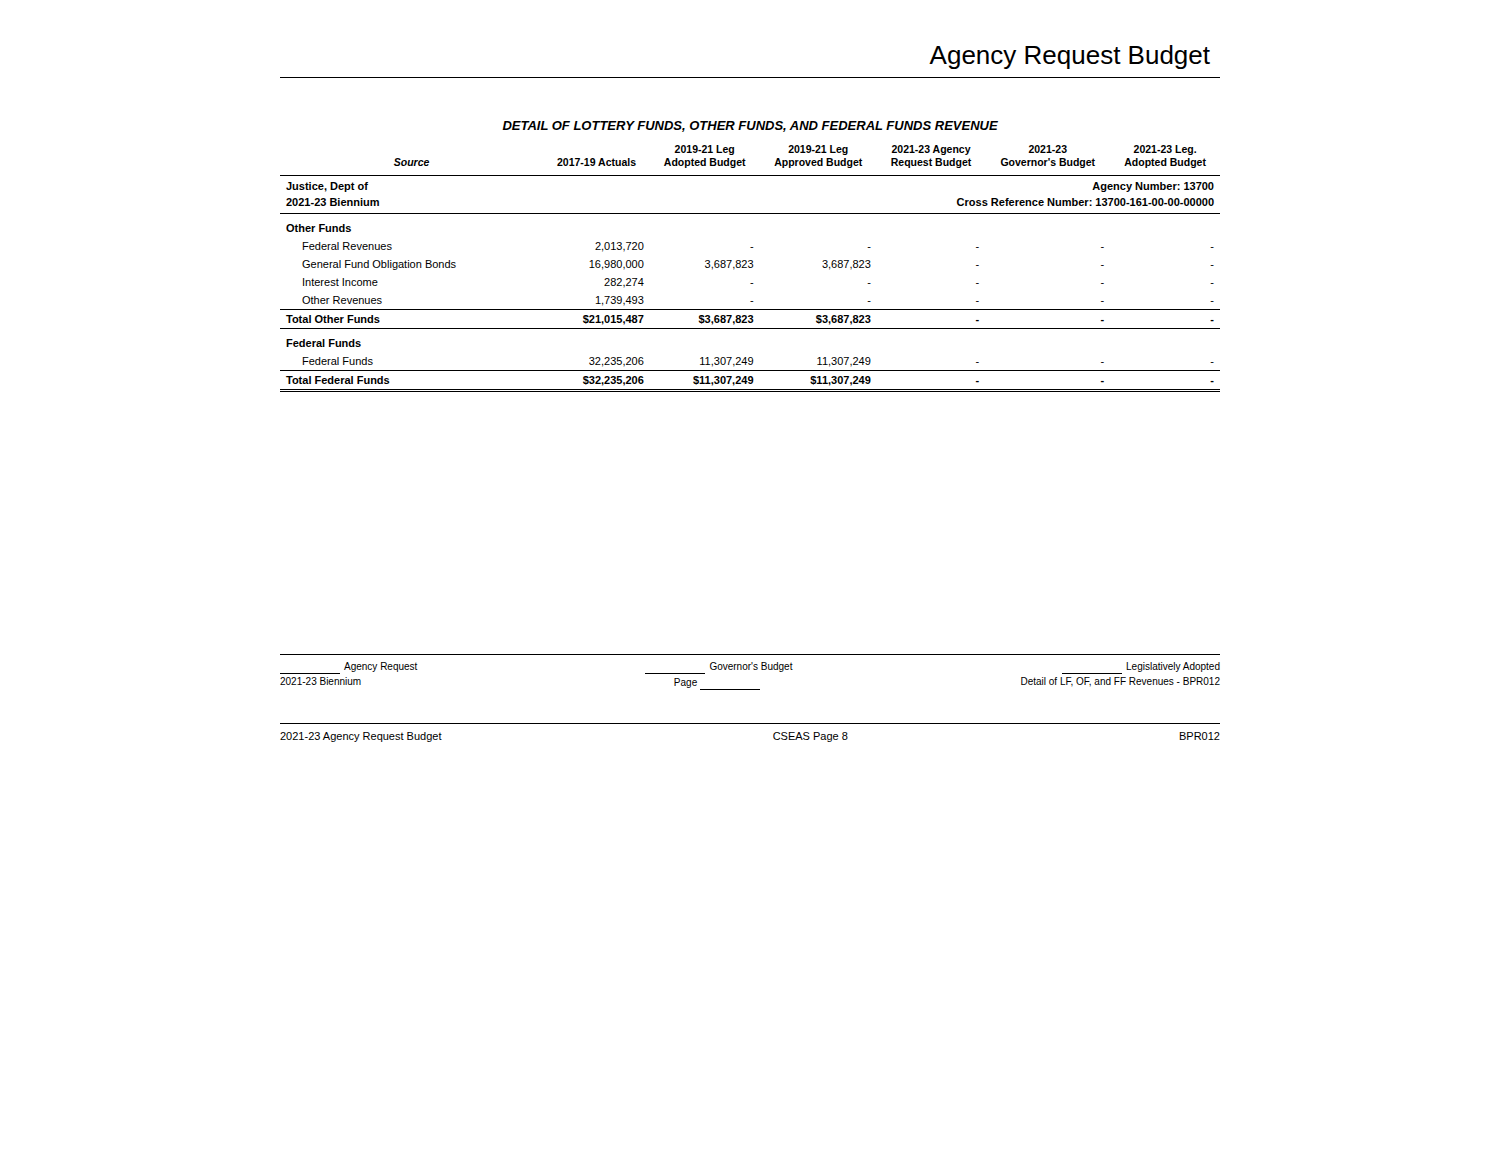Agency Request Budget
DETAIL OF LOTTERY FUNDS, OTHER FUNDS, AND FEDERAL FUNDS REVENUE
| Justice, Dept of 2021-23 Biennium | Agency Number: 13700 Cross Reference Number: 13700-161-00-00-00000 |
| Source | 2017-19 Actuals | 2019-21 Leg Adopted Budget | 2019-21 Leg Approved Budget | 2021-23 Agency Request Budget | 2021-23 Governor's Budget | 2021-23 Leg. Adopted Budget |
| Other Funds | | | | | | |
| Federal Revenues | 2,013,720 | - | - | - | - | - |
| General Fund Obligation Bonds | 16,980,000 | 3,687,823 | 3,687,823 | - | - | - |
| Interest Income | 282,274 | - | - | - | - | - |
| Other Revenues | 1,739,493 | - | - | - | - | - |
| Total Other Funds | $21,015,487 | $3,687,823 | $3,687,823 | - | - | - |
| Federal Funds | | | | | | |
| Federal Funds | 32,235,206 | 11,307,249 | 11,307,249 | - | - | - |
| Total Federal Funds | $32,235,206 | $11,307,249 | $11,307,249 | - | - | - |
Agency Request
2021-23 Biennium
Governor's Budget
Page
Legislatively Adopted
Detail of LF, OF, and FF Revenues - BPR012
2021-23 Agency Request Budget
CSEAS Page 8
BPR012